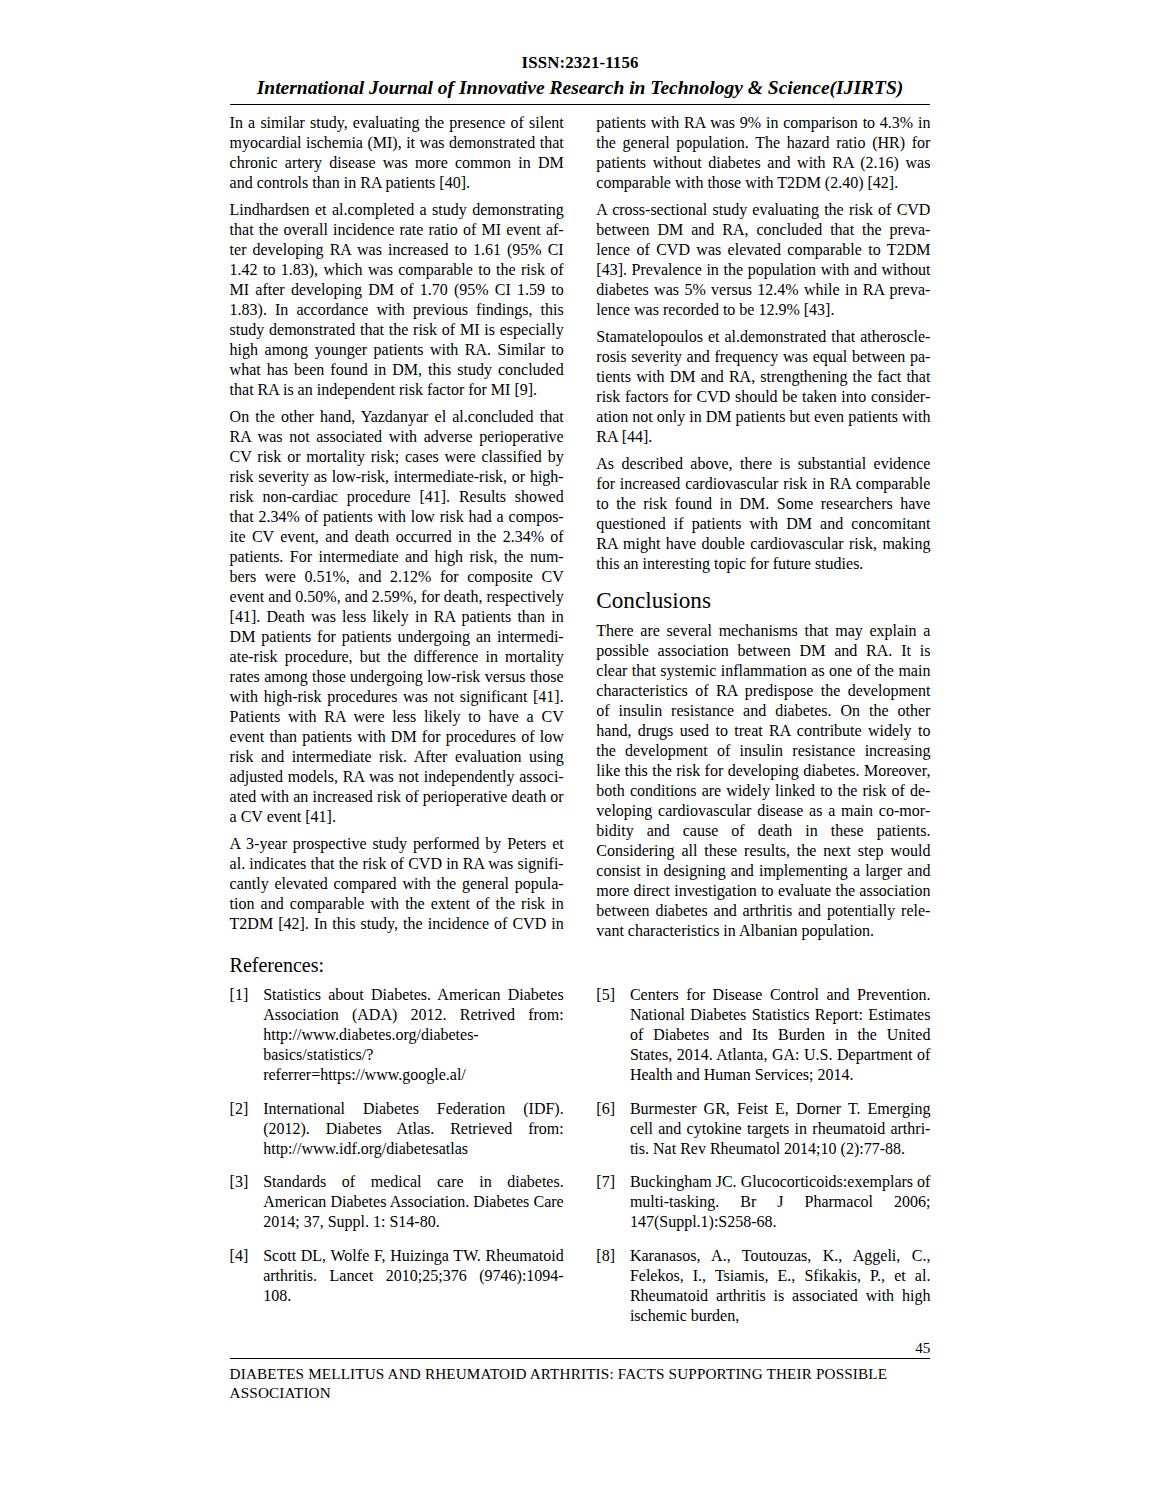ISSN:2321-1156
International Journal of Innovative Research in Technology & Science(IJIRTS)
In a similar study, evaluating the presence of silent myocardial ischemia (MI), it was demonstrated that chronic artery disease was more common in DM and controls than in RA patients [40].
Lindhardsen et al.completed a study demonstrating that the overall incidence rate ratio of MI event after developing RA was increased to 1.61 (95% CI 1.42 to 1.83), which was comparable to the risk of MI after developing DM of 1.70 (95% CI 1.59 to 1.83). In accordance with previous findings, this study demonstrated that the risk of MI is especially high among younger patients with RA. Similar to what has been found in DM, this study concluded that RA is an independent risk factor for MI [9].
On the other hand, Yazdanyar el al.concluded that RA was not associated with adverse perioperative CV risk or mortality risk; cases were classified by risk severity as low-risk, intermediate-risk, or high-risk non-cardiac procedure [41]. Results showed that 2.34% of patients with low risk had a composite CV event, and death occurred in the 2.34% of patients. For intermediate and high risk, the numbers were 0.51%, and 2.12% for composite CV event and 0.50%, and 2.59%, for death, respectively [41]. Death was less likely in RA patients than in DM patients for patients undergoing an intermediate-risk procedure, but the difference in mortality rates among those undergoing low-risk versus those with high-risk procedures was not significant [41]. Patients with RA were less likely to have a CV event than patients with DM for procedures of low risk and intermediate risk. After evaluation using adjusted models, RA was not independently associated with an increased risk of perioperative death or a CV event [41].
A 3-year prospective study performed by Peters et al. indicates that the risk of CVD in RA was significantly elevated compared with the general population and comparable with the extent of the risk in T2DM [42]. In this study, the incidence of CVD in patients with RA was 9% in comparison to 4.3% in the general population. The hazard ratio (HR) for patients without diabetes and with RA (2.16) was comparable with those with T2DM (2.40) [42].
A cross-sectional study evaluating the risk of CVD between DM and RA, concluded that the prevalence of CVD was elevated comparable to T2DM [43]. Prevalence in the population with and without diabetes was 5% versus 12.4% while in RA prevalence was recorded to be 12.9% [43].
Stamatelopoulos et al.demonstrated that atherosclerosis severity and frequency was equal between patients with DM and RA, strengthening the fact that risk factors for CVD should be taken into consideration not only in DM patients but even patients with RA [44].
As described above, there is substantial evidence for increased cardiovascular risk in RA comparable to the risk found in DM. Some researchers have questioned if patients with DM and concomitant RA might have double cardiovascular risk, making this an interesting topic for future studies.
Conclusions
There are several mechanisms that may explain a possible association between DM and RA. It is clear that systemic inflammation as one of the main characteristics of RA predispose the development of insulin resistance and diabetes. On the other hand, drugs used to treat RA contribute widely to the development of insulin resistance increasing like this the risk for developing diabetes. Moreover, both conditions are widely linked to the risk of developing cardiovascular disease as a main co-morbidity and cause of death in these patients. Considering all these results, the next step would consist in designing and implementing a larger and more direct investigation to evaluate the association between diabetes and arthritis and potentially relevant characteristics in Albanian population.
References:
[1] Statistics about Diabetes. American Diabetes Association (ADA) 2012. Retrived from: http://www.diabetes.org/diabetes-basics/statistics/?referrer=https://www.google.al/
[2] International Diabetes Federation (IDF). (2012). Diabetes Atlas. Retrieved from: http://www.idf.org/diabetesatlas
[3] Standards of medical care in diabetes. American Diabetes Association. Diabetes Care 2014; 37, Suppl. 1: S14-80.
[4] Scott DL, Wolfe F, Huizinga TW. Rheumatoid arthritis. Lancet 2010;25;376 (9746):1094-108.
[5] Centers for Disease Control and Prevention. National Diabetes Statistics Report: Estimates of Diabetes and Its Burden in the United States, 2014. Atlanta, GA: U.S. Department of Health and Human Services; 2014.
[6] Burmester GR, Feist E, Dorner T. Emerging cell and cytokine targets in rheumatoid arthritis. Nat Rev Rheumatol 2014;10 (2):77-88.
[7] Buckingham JC. Glucocorticoids:exemplars of multi-tasking. Br J Pharmacol 2006; 147(Suppl.1):S258-68.
[8] Karanasos, A., Toutouzas, K., Aggeli, C., Felekos, I., Tsiamis, E., Sfikakis, P., et al. Rheumatoid arthritis is associated with high ischemic burden,
45
DIABETES MELLITUS AND RHEUMATOID ARTHRITIS: FACTS SUPPORTING THEIR POSSIBLE ASSOCIATION